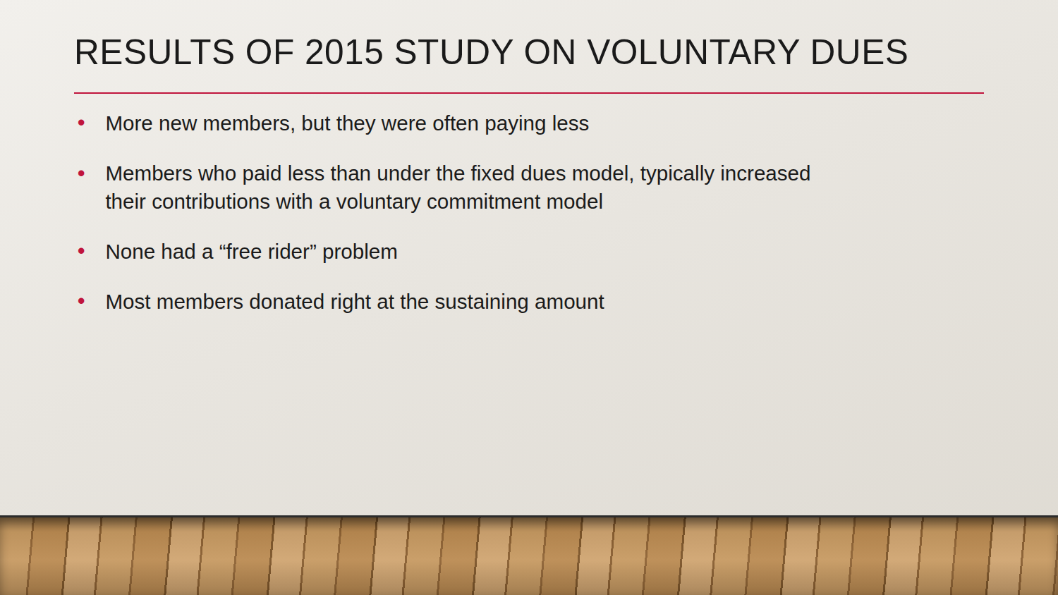Results of 2015 Study on Voluntary Dues
More new members, but they were often paying less
Members who paid less than under the fixed dues model, typically increased their contributions with a voluntary commitment model
None had a “free rider” problem
Most members donated right at the sustaining amount